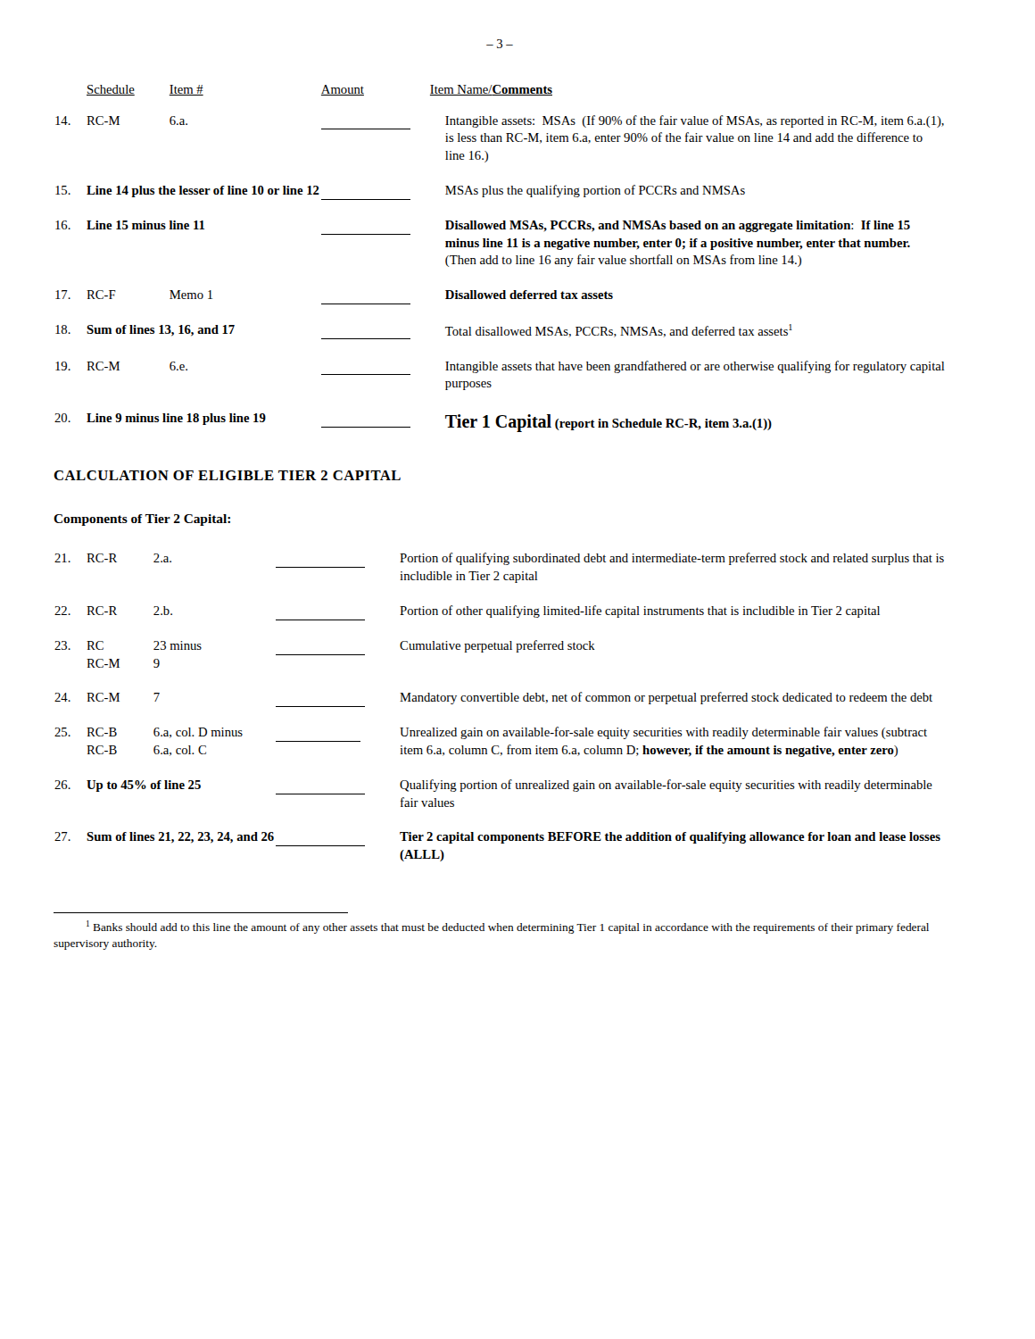– 3 –
| | Schedule | Item # | Amount | Item Name/ Comments |
| --- | --- | --- | --- | --- |
| 14. | RC-M | 6.a. | | Intangible assets: MSAs (If 90% of the fair value of MSAs, as reported in RC-M, item 6.a.(1), is less than RC-M, item 6.a, enter 90% of the fair value on line 14 and add the difference to line 16.) |
| 15. | Line 14 plus the lesser of line 10 or line 12 | | MSAs plus the qualifying portion of PCCRs and NMSAs |
| 16. | Line 15 minus line 11 | | Disallowed MSAs, PCCRs, and NMSAs based on an aggregate limitation : If line 15 minus line 11 is a negative number, enter 0; if a positive number, enter that number. (Then add to line 16 any fair value shortfall on MSAs from line 14.) |
| 17. | RC-F | Memo 1 | | Disallowed deferred tax assets |
| 18. | Sum of lines 13, 16, and 17 | | Total disallowed MSAs, PCCRs, NMSAs, and deferred tax assets 1 |
| 19. | RC-M | 6.e. | | Intangible assets that have been grandfathered or are otherwise qualifying for regulatory capital purposes |
| 20. | Line 9 minus line 18 plus line 19 | | Tier 1 Capital (report in Schedule RC-R, item 3.a.(1)) |
CALCULATION OF ELIGIBLE TIER 2 CAPITAL
Components of Tier 2 Capital:
| 21. | RC-R | 2.a. | | Portion of qualifying subordinated debt and intermediate-term preferred stock and related surplus that is includible in Tier 2 capital |
| 22. | RC-R | 2.b. | | Portion of other qualifying limited-life capital instruments that is includible in Tier 2 capital |
| 23. | RC RC-M | 23 minus 9 | | Cumulative perpetual preferred stock |
| 24. | RC-M | 7 | | Mandatory convertible debt, net of common or perpetual preferred stock dedicated to redeem the debt |
| 25. | RC-B RC-B | 6.a, col. D minus 6.a, col. C | | Unrealized gain on available-for-sale equity securities with readily determinable fair values (subtract item 6.a, column C, from item 6.a, column D; however, if the amount is negative, enter zero ) |
| 26. | Up to 45% of line 25 | | Qualifying portion of unrealized gain on available-for-sale equity securities with readily determinable fair values |
| 27. | Sum of lines 21, 22, 23, 24, and 26 | | Tier 2 capital components BEFORE the addition of qualifying allowance for loan and lease losses (ALLL) |
1 Banks should add to this line the amount of any other assets that must be deducted when determining Tier 1 capital in accordance with the requirements of their primary federal supervisory authority.